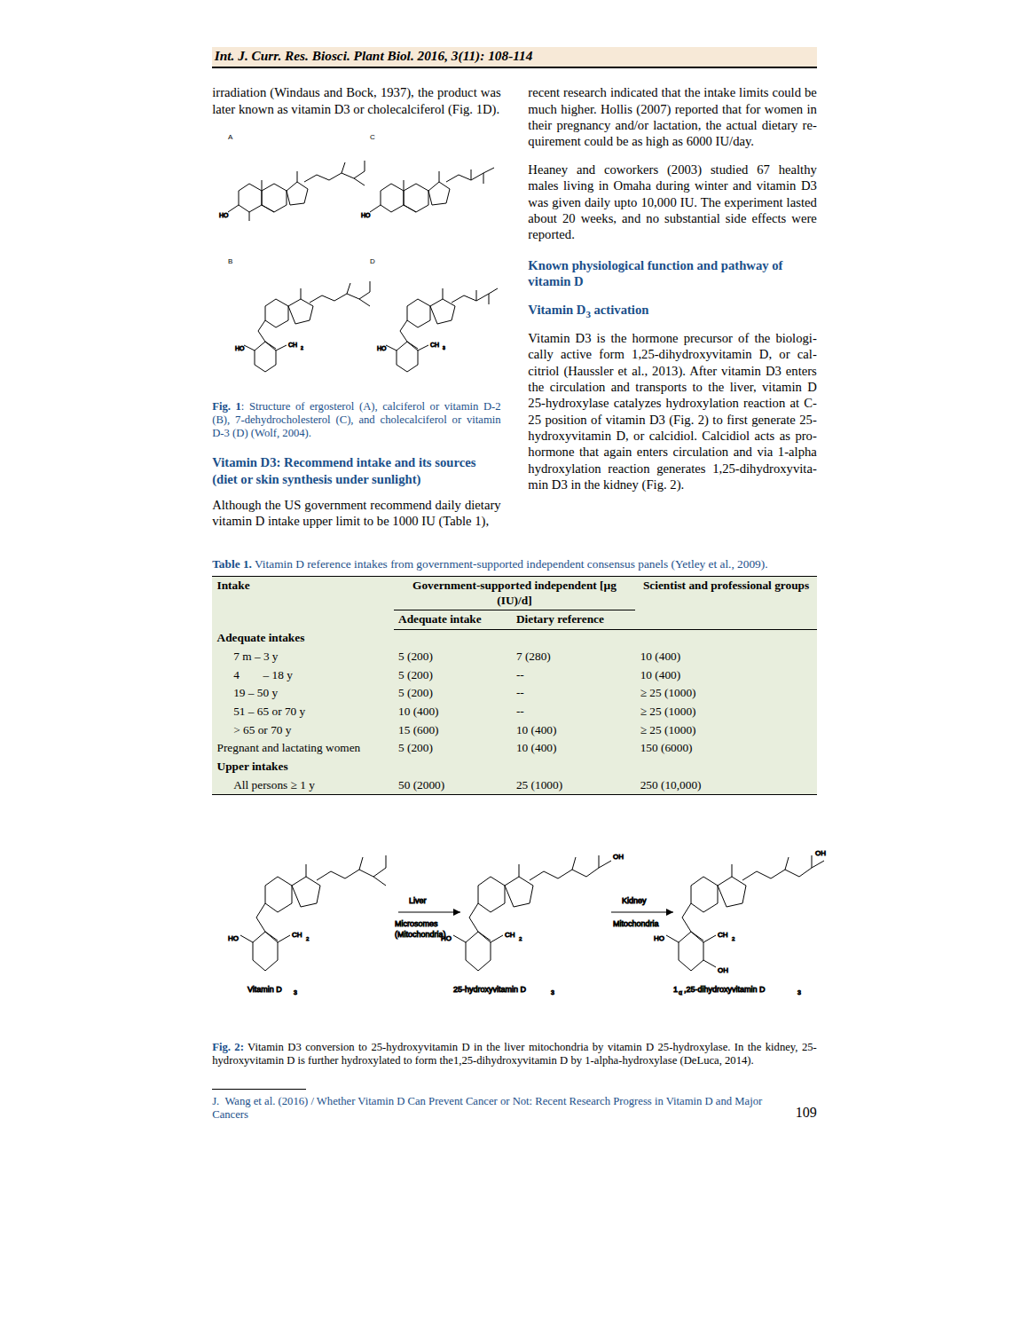Int. J. Curr. Res. Biosci. Plant Biol. 2016, 3(11): 108-114
irradiation (Windaus and Bock, 1937), the product was later known as vitamin D3 or cholecalciferol (Fig. 1D).
A C B D HO HO HO CH 2 HO CH 3
Fig. 1: Structure of ergosterol (A), calciferol or vitamin D-2 (B), 7-dehydrocholesterol (C), and cholecalciferol or vitamin D-3 (D) (Wolf, 2004).
Vitamin D3: Recommend intake and its sources (diet or skin synthesis under sunlight)
Although the US government recommend daily dietary vitamin D intake upper limit to be 1000 IU (Table 1),
recent research indicated that the intake limits could be much higher. Hollis (2007) reported that for women in their pregnancy and/or lactation, the actual dietary requirement could be as high as 6000 IU/day.
Heaney and coworkers (2003) studied 67 healthy males living in Omaha during winter and vitamin D3 was given daily upto 10,000 IU. The experiment lasted about 20 weeks, and no substantial side effects were reported.
Known physiological function and pathway of vitamin D
Vitamin D3 activation
Vitamin D3 is the hormone precursor of the biologically active form 1,25-dihydroxyvitamin D, or calcitriol (Haussler et al., 2013). After vitamin D3 enters the circulation and transports to the liver, vitamin D 25-hydroxylase catalyzes hydroxylation reaction at C-25 position of vitamin D3 (Fig. 2) to first generate 25-hydroxyvitamin D, or calcidiol. Calcidiol acts as prohormone that again enters circulation and via 1-alpha hydroxylation reaction generates 1,25-dihydroxyvitamin D3 in the kidney (Fig. 2).
Table 1. Vitamin D reference intakes from government-supported independent consensus panels (Yetley et al., 2009).
| Intake | Government-supported independent [µg (IU)/d] | Scientist and professional groups |
| --- | --- | --- |
| Adequate intake | Dietary reference |
| Adequate intakes | | | |
| 7 m – 3 y | 5 (200) | 7 (280) | 10 (400) |
| 4 – 18 y | 5 (200) | -- | 10 (400) |
| 19 – 50 y | 5 (200) | -- | ≥ 25 (1000) |
| 51 – 65 or 70 y | 10 (400) | -- | ≥ 25 (1000) |
| > 65 or 70 y | 15 (600) | 10 (400) | ≥ 25 (1000) |
| Pregnant and lactating women | 5 (200) | 10 (400) | 150 (6000) |
| Upper intakes | | | |
| All persons ≥ 1 y | 50 (2000) | 25 (1000) | 250 (10,000) |
HO CH 2 Vitamin D 3 Liver Microsomes (Mitochondria) OH HO CH 2 25-hydroxyvitamin D 3 Kidney Mitochondria OH HO CH 2 OH 1 α ,25-dihydroxyvitamin D 3
Fig. 2: Vitamin D3 conversion to 25-hydroxyvitamin D in the liver mitochondria by vitamin D 25-hydroxylase. In the kidney, 25-hydroxyvitamin D is further hydroxylated to form the1,25-dihydroxyvitamin D by 1-alpha-hydroxylase (DeLuca, 2014).
J. Wang et al. (2016) / Whether Vitamin D Can Prevent Cancer or Not: Recent Research Progress in Vitamin D and Major Cancers
109